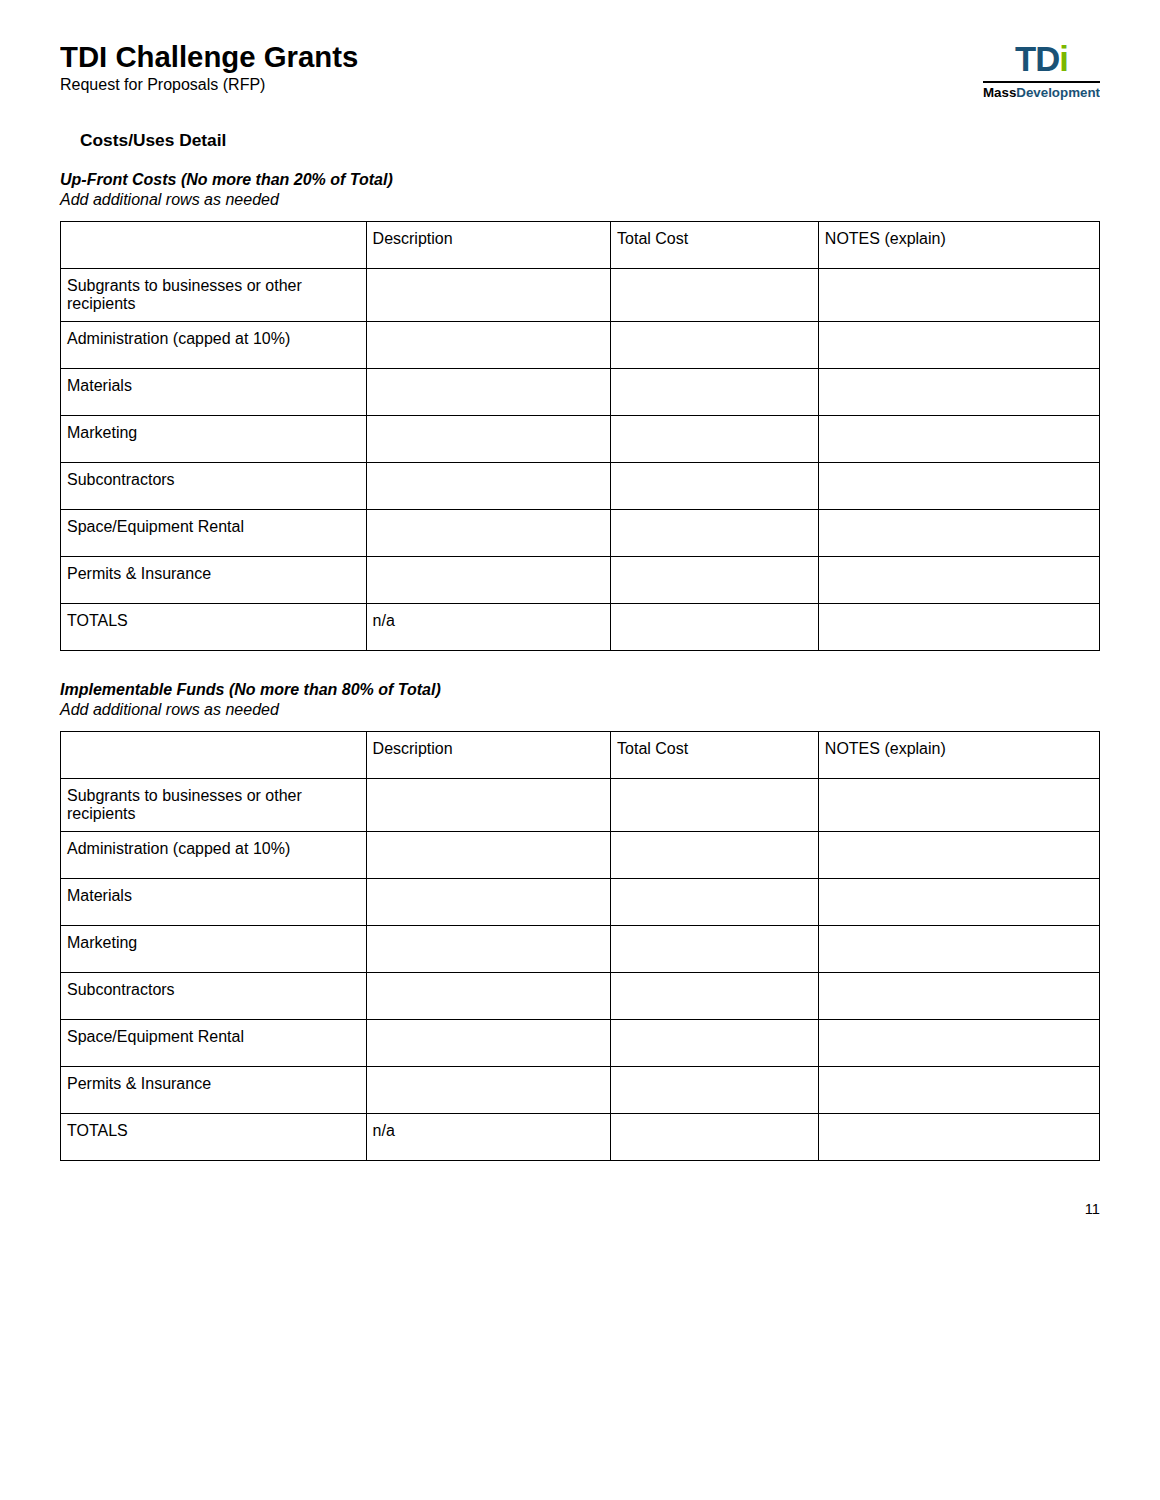TDI Challenge Grants
Request for Proposals (RFP)
TDi
MassDevelopment
Costs/Uses Detail
Up-Front Costs (No more than 20% of Total)
Add additional rows as needed
| | Description | Total Cost | NOTES (explain) |
| Subgrants to businesses or other recipients | | | |
| Administration (capped at 10%) | | | |
| Materials | | | |
| Marketing | | | |
| Subcontractors | | | |
| Space/Equipment Rental | | | |
| Permits & Insurance | | | |
| TOTALS | n/a | | |
Implementable Funds (No more than 80% of Total)
Add additional rows as needed
| | Description | Total Cost | NOTES (explain) |
| Subgrants to businesses or other recipients | | | |
| Administration (capped at 10%) | | | |
| Materials | | | |
| Marketing | | | |
| Subcontractors | | | |
| Space/Equipment Rental | | | |
| Permits & Insurance | | | |
| TOTALS | n/a | | |
11